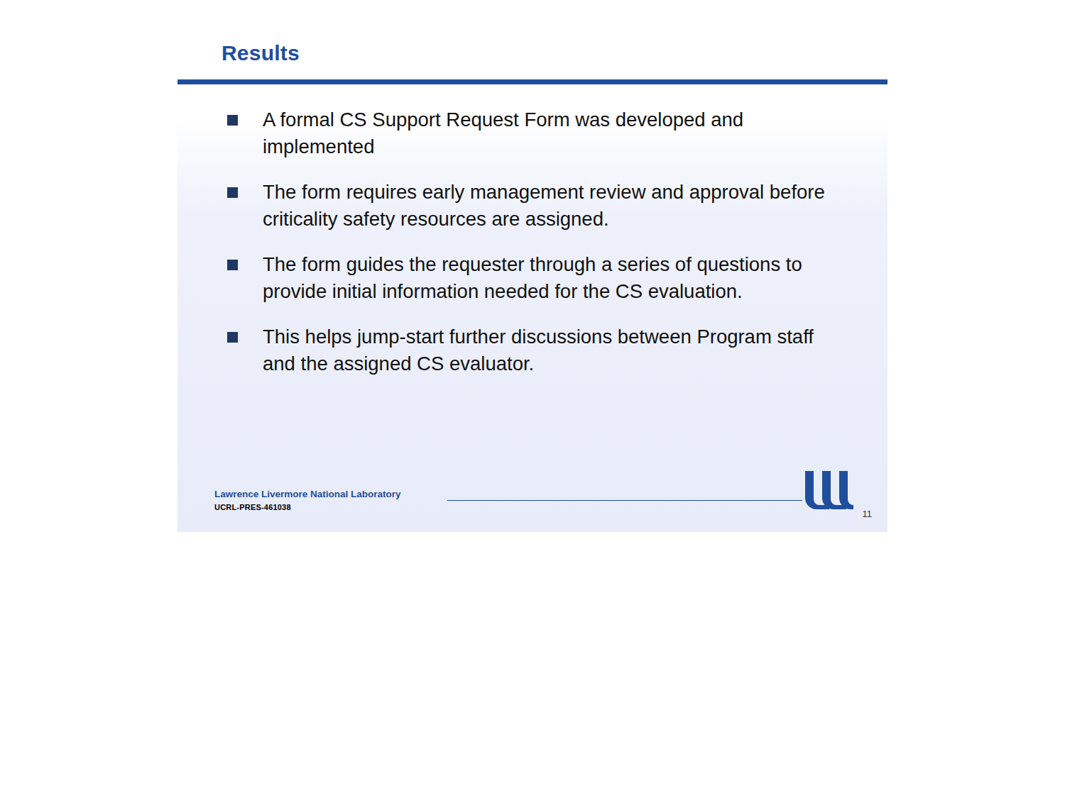Results
A formal CS Support Request Form was developed and implemented
The form requires early management review and approval before criticality safety resources are assigned.
The form guides the requester through a series of questions to provide initial information needed for the CS evaluation.
This helps jump-start further discussions between Program staff and the assigned CS evaluator.
Lawrence Livermore National Laboratory
UCRL-PRES-461038
11